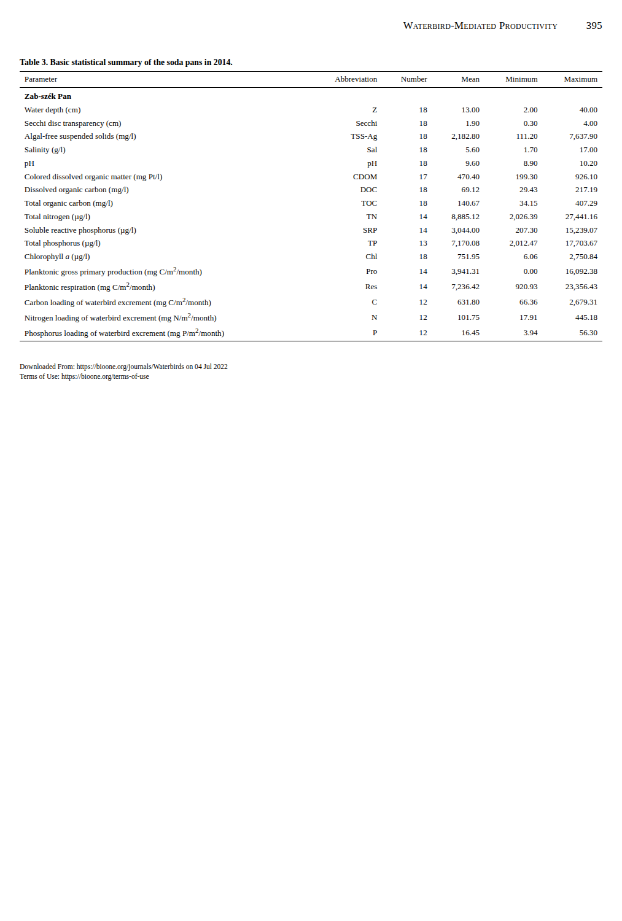Waterbird-Mediated Productivity 395
Table 3. Basic statistical summary of the soda pans in 2014.
| Parameter | Abbreviation | Number | Mean | Minimum | Maximum |
| --- | --- | --- | --- | --- | --- |
| Zab-szék Pan |
| Water depth (cm) | Z | 18 | 13.00 | 2.00 | 40.00 |
| Secchi disc transparency (cm) | Secchi | 18 | 1.90 | 0.30 | 4.00 |
| Algal-free suspended solids (mg/l) | TSS-Ag | 18 | 2,182.80 | 111.20 | 7,637.90 |
| Salinity (g/l) | Sal | 18 | 5.60 | 1.70 | 17.00 |
| pH | pH | 18 | 9.60 | 8.90 | 10.20 |
| Colored dissolved organic matter (mg Pt/l) | CDOM | 17 | 470.40 | 199.30 | 926.10 |
| Dissolved organic carbon (mg/l) | DOC | 18 | 69.12 | 29.43 | 217.19 |
| Total organic carbon (mg/l) | TOC | 18 | 140.67 | 34.15 | 407.29 |
| Total nitrogen (µg/l) | TN | 14 | 8,885.12 | 2,026.39 | 27,441.16 |
| Soluble reactive phosphorus (µg/l) | SRP | 14 | 3,044.00 | 207.30 | 15,239.07 |
| Total phosphorus (µg/l) | TP | 13 | 7,170.08 | 2,012.47 | 17,703.67 |
| Chlorophyll a (µg/l) | Chl | 18 | 751.95 | 6.06 | 2,750.84 |
| Planktonic gross primary production (mg C/m 2 /month) | Pro | 14 | 3,941.31 | 0.00 | 16,092.38 |
| Planktonic respiration (mg C/m 2 /month) | Res | 14 | 7,236.42 | 920.93 | 23,356.43 |
| Carbon loading of waterbird excrement (mg C/m 2 /month) | C | 12 | 631.80 | 66.36 | 2,679.31 |
| Nitrogen loading of waterbird excrement (mg N/m 2 /month) | N | 12 | 101.75 | 17.91 | 445.18 |
| Phosphorus loading of waterbird excrement (mg P/m 2 /month) | P | 12 | 16.45 | 3.94 | 56.30 |
Downloaded From: https://bioone.org/journals/Waterbirds on 04 Jul 2022
Terms of Use: https://bioone.org/terms-of-use